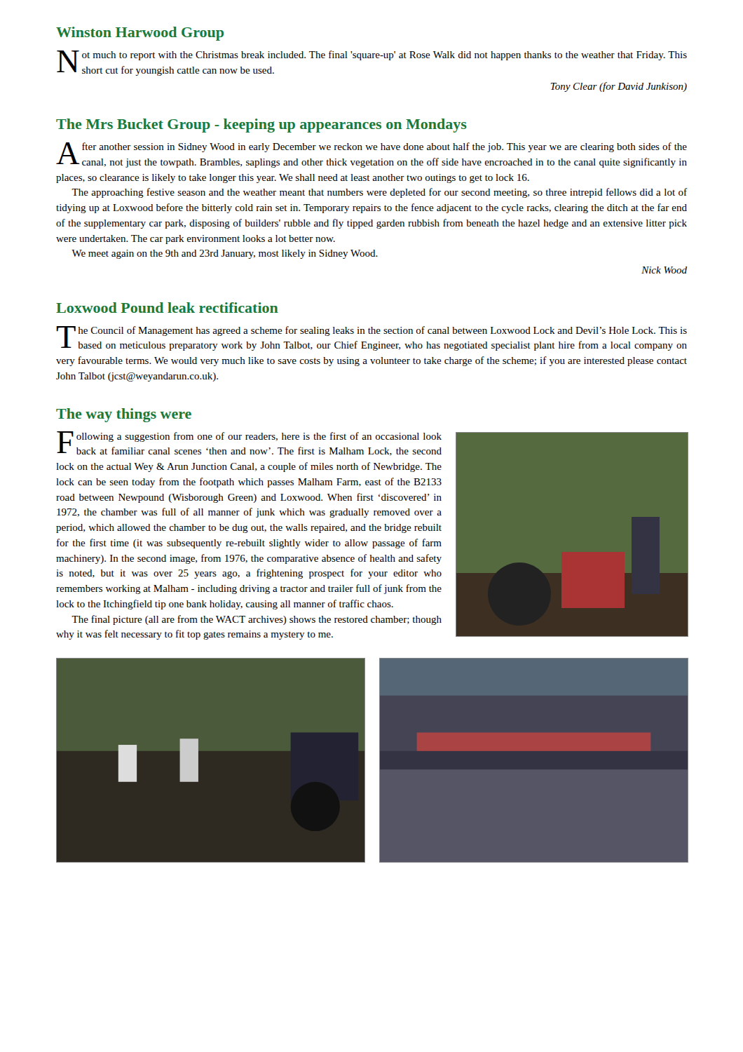Winston Harwood Group
Not much to report with the Christmas break included. The final 'square-up' at Rose Walk did not happen thanks to the weather that Friday. This short cut for youngish cattle can now be used.
Tony Clear (for David Junkison)
The Mrs Bucket Group - keeping up appearances on Mondays
After another session in Sidney Wood in early December we reckon we have done about half the job. This year we are clearing both sides of the canal, not just the towpath. Brambles, saplings and other thick vegetation on the off side have encroached in to the canal quite significantly in places, so clearance is likely to take longer this year. We shall need at least another two outings to get to lock 16.
The approaching festive season and the weather meant that numbers were depleted for our second meeting, so three intrepid fellows did a lot of tidying up at Loxwood before the bitterly cold rain set in. Temporary repairs to the fence adjacent to the cycle racks, clearing the ditch at the far end of the supplementary car park, disposing of builders' rubble and fly tipped garden rubbish from beneath the hazel hedge and an extensive litter pick were undertaken. The car park environment looks a lot better now.
We meet again on the 9th and 23rd January, most likely in Sidney Wood.
Nick Wood
Loxwood Pound leak rectification
The Council of Management has agreed a scheme for sealing leaks in the section of canal between Loxwood Lock and Devil’s Hole Lock. This is based on meticulous preparatory work by John Talbot, our Chief Engineer, who has negotiated specialist plant hire from a local company on very favourable terms. We would very much like to save costs by using a volunteer to take charge of the scheme; if you are interested please contact John Talbot (jcst@weyandarun.co.uk).
The way things were
Following a suggestion from one of our readers, here is the first of an occasional look back at familiar canal scenes ‘then and now’. The first is Malham Lock, the second lock on the actual Wey & Arun Junction Canal, a couple of miles north of Newbridge. The lock can be seen today from the footpath which passes Malham Farm, east of the B2133 road between Newpound (Wisborough Green) and Loxwood. When first ‘discovered’ in 1972, the chamber was full of all manner of junk which was gradually removed over a period, which allowed the chamber to be dug out, the walls repaired, and the bridge rebuilt for the first time (it was subsequently re-rebuilt slightly wider to allow passage of farm machinery). In the second image, from 1976, the comparative absence of health and safety is noted, but it was over 25 years ago, a frightening prospect for your editor who remembers working at Malham - including driving a tractor and trailer full of junk from the lock to the Itchingfield tip one bank holiday, causing all manner of traffic chaos.
The final picture (all are from the WACT archives) shows the restored chamber; though why it was felt necessary to fit top gates remains a mystery to me.